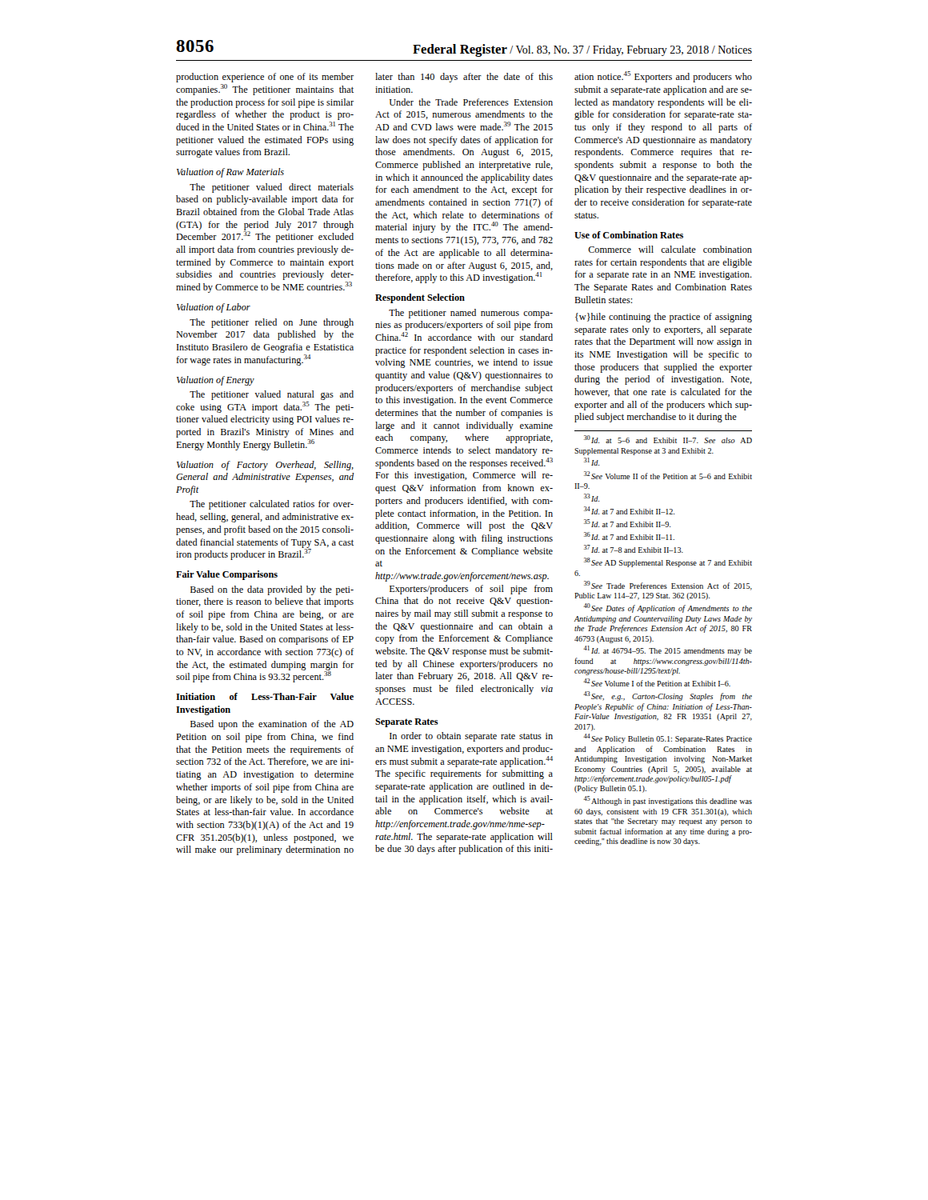8056
Federal Register / Vol. 83, No. 37 / Friday, February 23, 2018 / Notices
production experience of one of its member companies.30 The petitioner maintains that the production process for soil pipe is similar regardless of whether the product is produced in the United States or in China.31 The petitioner valued the estimated FOPs using surrogate values from Brazil.
Valuation of Raw Materials
The petitioner valued direct materials based on publicly-available import data for Brazil obtained from the Global Trade Atlas (GTA) for the period July 2017 through December 2017.32 The petitioner excluded all import data from countries previously determined by Commerce to maintain export subsidies and countries previously determined by Commerce to be NME countries.33
Valuation of Labor
The petitioner relied on June through November 2017 data published by the Instituto Brasilero de Geografia e Estatistica for wage rates in manufacturing.34
Valuation of Energy
The petitioner valued natural gas and coke using GTA import data.35 The petitioner valued electricity using POI values reported in Brazil's Ministry of Mines and Energy Monthly Energy Bulletin.36
Valuation of Factory Overhead, Selling, General and Administrative Expenses, and Profit
The petitioner calculated ratios for overhead, selling, general, and administrative expenses, and profit based on the 2015 consolidated financial statements of Tupy SA, a cast iron products producer in Brazil.37
Fair Value Comparisons
Based on the data provided by the petitioner, there is reason to believe that imports of soil pipe from China are being, or are likely to be, sold in the United States at less-than-fair value. Based on comparisons of EP to NV, in accordance with section 773(c) of the Act, the estimated dumping margin for soil pipe from China is 93.32 percent.38
Initiation of Less-Than-Fair Value Investigation
Based upon the examination of the AD Petition on soil pipe from China, we find that the Petition meets the requirements of section 732 of the Act. Therefore, we are initiating an AD investigation to determine whether imports of soil pipe from China are being, or are likely to be, sold in the United States at less-than-fair value. In accordance with section 733(b)(1)(A) of the Act and 19 CFR 351.205(b)(1), unless postponed, we will make our preliminary determination no later than 140 days after the date of this initiation.
Under the Trade Preferences Extension Act of 2015, numerous amendments to the AD and CVD laws were made.39 The 2015 law does not specify dates of application for those amendments. On August 6, 2015, Commerce published an interpretative rule, in which it announced the applicability dates for each amendment to the Act, except for amendments contained in section 771(7) of the Act, which relate to determinations of material injury by the ITC.40 The amendments to sections 771(15), 773, 776, and 782 of the Act are applicable to all determinations made on or after August 6, 2015, and, therefore, apply to this AD investigation.41
Respondent Selection
The petitioner named numerous companies as producers/exporters of soil pipe from China.42 In accordance with our standard practice for respondent selection in cases involving NME countries, we intend to issue quantity and value (Q&V) questionnaires to producers/exporters of merchandise subject to this investigation. In the event Commerce determines that the number of companies is large and it cannot individually examine each company, where appropriate, Commerce intends to select mandatory respondents based on the responses received.43 For this investigation, Commerce will request Q&V information from known exporters and producers identified, with complete contact information, in the Petition. In addition, Commerce will post the Q&V questionnaire along with filing instructions on the Enforcement & Compliance website at http://www.trade.gov/enforcement/news.asp.
Exporters/producers of soil pipe from China that do not receive Q&V questionnaires by mail may still submit a response to the Q&V questionnaire and can obtain a copy from the Enforcement & Compliance website. The Q&V response must be submitted by all Chinese exporters/producers no later than February 26, 2018. All Q&V responses must be filed electronically via ACCESS.
Separate Rates
In order to obtain separate rate status in an NME investigation, exporters and producers must submit a separate-rate application.44 The specific requirements for submitting a separate-rate application are outlined in detail in the application itself, which is available on Commerce's website at http://enforcement.trade.gov/nme/nme-sep-rate.html. The separate-rate application will be due 30 days after publication of this initiation notice.45 Exporters and producers who submit a separate-rate application and are selected as mandatory respondents will be eligible for consideration for separate-rate status only if they respond to all parts of Commerce's AD questionnaire as mandatory respondents. Commerce requires that respondents submit a response to both the Q&V questionnaire and the separate-rate application by their respective deadlines in order to receive consideration for separate-rate status.
Use of Combination Rates
Commerce will calculate combination rates for certain respondents that are eligible for a separate rate in an NME investigation. The Separate Rates and Combination Rates Bulletin states:
{w}hile continuing the practice of assigning separate rates only to exporters, all separate rates that the Department will now assign in its NME Investigation will be specific to those producers that supplied the exporter during the period of investigation. Note, however, that one rate is calculated for the exporter and all of the producers which supplied subject merchandise to it during the
30 Id. at 5–6 and Exhibit II–7. See also AD Supplemental Response at 3 and Exhibit 2.
31 Id.
32 See Volume II of the Petition at 5–6 and Exhibit II–9.
33 Id.
34 Id. at 7 and Exhibit II–12.
35 Id. at 7 and Exhibit II–9.
36 Id. at 7 and Exhibit II–11.
37 Id. at 7–8 and Exhibit II–13.
38 See AD Supplemental Response at 7 and Exhibit 6.
39 See Trade Preferences Extension Act of 2015, Public Law 114–27, 129 Stat. 362 (2015).
40 See Dates of Application of Amendments to the Antidumping and Countervailing Duty Laws Made by the Trade Preferences Extension Act of 2015, 80 FR 46793 (August 6, 2015).
41 Id. at 46794–95. The 2015 amendments may be found at https://www.congress.gov/bill/114th-congress/house-bill/1295/text/pl.
42 See Volume I of the Petition at Exhibit I–6.
43 See, e.g., Carton-Closing Staples from the People's Republic of China: Initiation of Less-Than-Fair-Value Investigation, 82 FR 19351 (April 27, 2017).
44 See Policy Bulletin 05.1: Separate-Rates Practice and Application of Combination Rates in Antidumping Investigation involving Non-Market Economy Countries (April 5, 2005), available at http://enforcement.trade.gov/policy/bull05-1.pdf (Policy Bulletin 05.1).
45 Although in past investigations this deadline was 60 days, consistent with 19 CFR 351.301(a), which states that ''the Secretary may request any person to submit factual information at any time during a proceeding,'' this deadline is now 30 days.